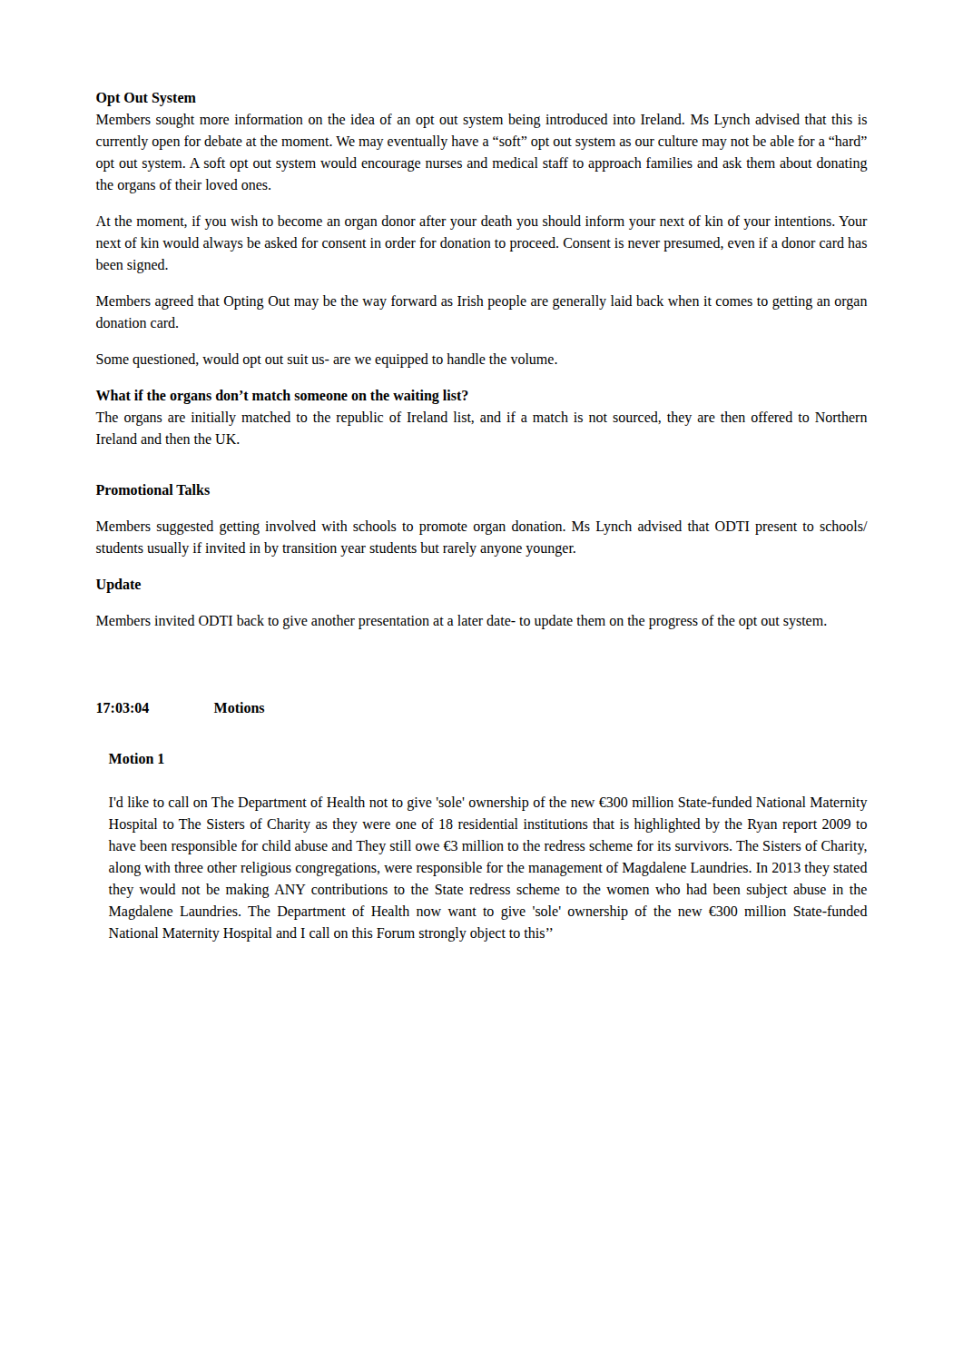Opt Out System
Members sought more information on the idea of an opt out system being introduced into Ireland. Ms Lynch advised that this is currently open for debate at the moment. We may eventually have a “soft” opt out system as our culture may not be able for a “hard” opt out system. A soft opt out system would encourage nurses and medical staff to approach families and ask them about donating the organs of their loved ones.
At the moment, if you wish to become an organ donor after your death you should inform your next of kin of your intentions. Your next of kin would always be asked for consent in order for donation to proceed. Consent is never presumed, even if a donor card has been signed.
Members agreed that Opting Out may be the way forward as Irish people are generally laid back when it comes to getting an organ donation card.
Some questioned, would opt out suit us- are we equipped to handle the volume.
What if the organs don’t match someone on the waiting list?
The organs are initially matched to the republic of Ireland list, and if a match is not sourced, they are then offered to Northern Ireland and then the UK.
Promotional Talks
Members suggested getting involved with schools to promote organ donation. Ms Lynch advised that ODTI present to schools/ students usually if invited in by transition year students but rarely anyone younger.
Update
Members invited ODTI back to give another presentation at a later date- to update them on the progress of the opt out system.
17:03:04 Motions
Motion 1
I'd like to call on The Department of Health not to give 'sole' ownership of the new €300 million State-funded National Maternity Hospital to The Sisters of Charity as they were one of 18 residential institutions that is highlighted by the Ryan report 2009 to have been responsible for child abuse and They still owe €3 million to the redress scheme for its survivors. The Sisters of Charity, along with three other religious congregations, were responsible for the management of Magdalene Laundries. In 2013 they stated they would not be making ANY contributions to the State redress scheme to the women who had been subject abuse in the Magdalene Laundries. The Department of Health now want to give 'sole' ownership of the new €300 million State-funded National Maternity Hospital and I call on this Forum strongly object to this’’